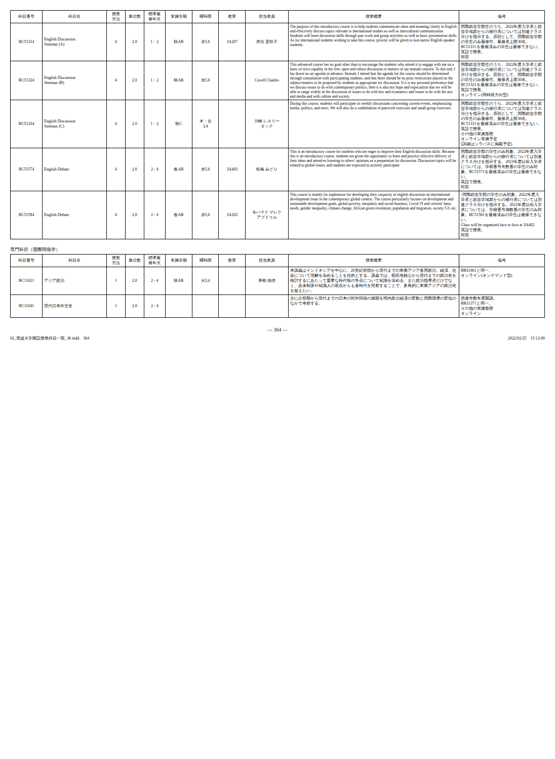| 科目番号 | 科目名 | 授業 方法 | 単位数 | 標準履 修年次 | 実施学期 | 曜時限 | 教室 | 担当教員 | 授業概要 | 備考 |
| --- | --- | --- | --- | --- | --- | --- | --- | --- | --- | --- |
| BC51314 | English Discussion Seminar (A) | 4 | 2.0 | 1・2 | 秋AB | 水5,6 | 3A207 | 井出 里咲子 | The purpose of this introductory course is to help students communicate ideas and meaning clearly in English and effectively discuss topics relevant to international studies as well as intercultural communication. Students will learn discussion skills through pair work and group activities as well as basic presentation skills. As for international students wishing to take this course, priority will be given to non-native English speaker students. | 国際総合学類生のうち、2022年度入学者と総合学域群からの移行者については別途クラス分けを指示する。原則として、国際総合学類の学生のみ履修可。履修者上限30名。 BC51311を履修済みの学生は履修できない。 英語で授業。 対面 |
| BC51324 | English Discussion Seminar (B) | 4 | 2.0 | 1・2 | 秋AB | 水5,6 | | Covell Charles | This advanced course has no goal other than to encourage the students who attend it to engage with me on a basis of strict equality in the free, open and robust discussion of matters of our mutual concern. To this end, I lay down no set agenda in advance. Instead, I intend that the agenda for the course should be determined through consultation with participating students, and that there should be no prior restrictions placed on the subject-matters to be proposed by students as appropriate for discussion. If it is my personal preference that we discuss issues to do with contemporary politics, then it is also my hope and expectation that we will be able to range widely in the discussion of issues to do with law and economics and issues to do with the arts and media and with culture and society. | 国際総合学類生のうち、2022年度入学者と総合学域群からの移行者については別途クラス分けを指示する。原則として、国際総合学類の学生のみ履修可。履修者上限30名。 BC51321を履修済みの学生は履修できない。 英語で授業。 オンライン(同時双方向型) |
| BC51334 | English Discussion Seminar (C) | 4 | 2.0 | 1・2 | 秋C | 木・金 3,4 | | 川崎 レスリー タック | During this course, students will participate in weekly discussions concerning current events, emphasizing media, politics, and news. We will also do a combination of pairwork exercises and small-group exercises. | 国際総合学類生のうち、2022年度入学者と総合学域群からの移行者については別途クラス分けを指示する。原則として、国際総合学類の学生のみ履修可。履修者上限30名。 BC51331を履修済みの学生は履修できない。 英語で授業。 その他の実施形態 オンライン実施予定 (詳細はシラバスに掲載予定) |
| BC51574 | English Debate | 4 | 2.0 | 2 - 4 | 春AB | 水5,6 | 3A403 | 松島 みどり | This is an introductory course for students who are eager to improve their English discussion skills. Because this is an introductory course, students are given the opportunity to learn and practice effective delivery of their ideas and attentive listening to others' opinions as a preparation for discussion. Discussion topics will be related to global issues, and students are expected to actively participate. | 国際総合学類の学生のみ対象。2022年度入学者と総合学域群からの移行者については別途クラス分けを指示する。2021年度以前入学者については、学籍番号奇数番の学生のみ対象。BC51571を履修済みの学生は履修できない。 英語で授業。 対面 |
| BC51584 | English Debate | 4 | 2.0 | 2 - 4 | 春AB | 水5,6 | 3A202 | モハマド マレク アブドゥル | This course is mainly for sophomore for developing their cacpacity of english discussion on international development issue in the contemporary global context. The course partculiarly focuses on development and sustainable development goals, global poverty, inequlaity and social business, Covid 19 and citizens' basic needs, gender inequality, climate change, African green revolution, population and migration, society 5.0, etc. | -国際総合学類の学生のみ対象。2022年度入学者と総合学域群からの移行者については別途クラス分けを指示する。2021年度以前入学者については、学籍番号偶数番の学生のみ対象。BC51581を履修済みの学生は履修できない。 Class will be organized face to face at 3A402 英語で授業。 対面 |
専門科目（国際関係学）
| 科目番号 | 科目名 | 授業 方法 | 単位数 | 標準履 修年次 | 実施学期 | 曜時限 | 教室 | 担当教員 | 授業概要 | 備考 |
| --- | --- | --- | --- | --- | --- | --- | --- | --- | --- | --- |
| BC11021 | アジア政治 | 1 | 2.0 | 2 - 4 | 秋AB | 火3,4 | | 茅根 由佳 | 本講義はインドネシアを中心に、20世紀初頭から現代までの東南アジア各国政治、経済、社会について理解を深めることを目的とする。講義では、植民地独立から現代までの政治史を検討するにあたって重要な時代毎の争点について知識を深める。また政治指導者だけでなく、反体制派や知識人の視点からも各時代を照射することで、多角的に東南アジアの政治史を捉えたい。 | BB31461と同一。 オンライン(オンデマンド型) |
| BC11041 | 現代日本外交史 | 1 | 2.0 | 2 - 4 | | | | | 主に占領期から現代までの日本の対外関係の展開を国内政治経済の変動と国際環境の変化のなかで考察する。 | 西暦奇数年度開講。 BB31371と同一。 その他の実施形態 オンライン |
— 364 —
02_筑波大学開設授業科目一覧_Ⅶ.indd　364 2022/02/25　15:12:00